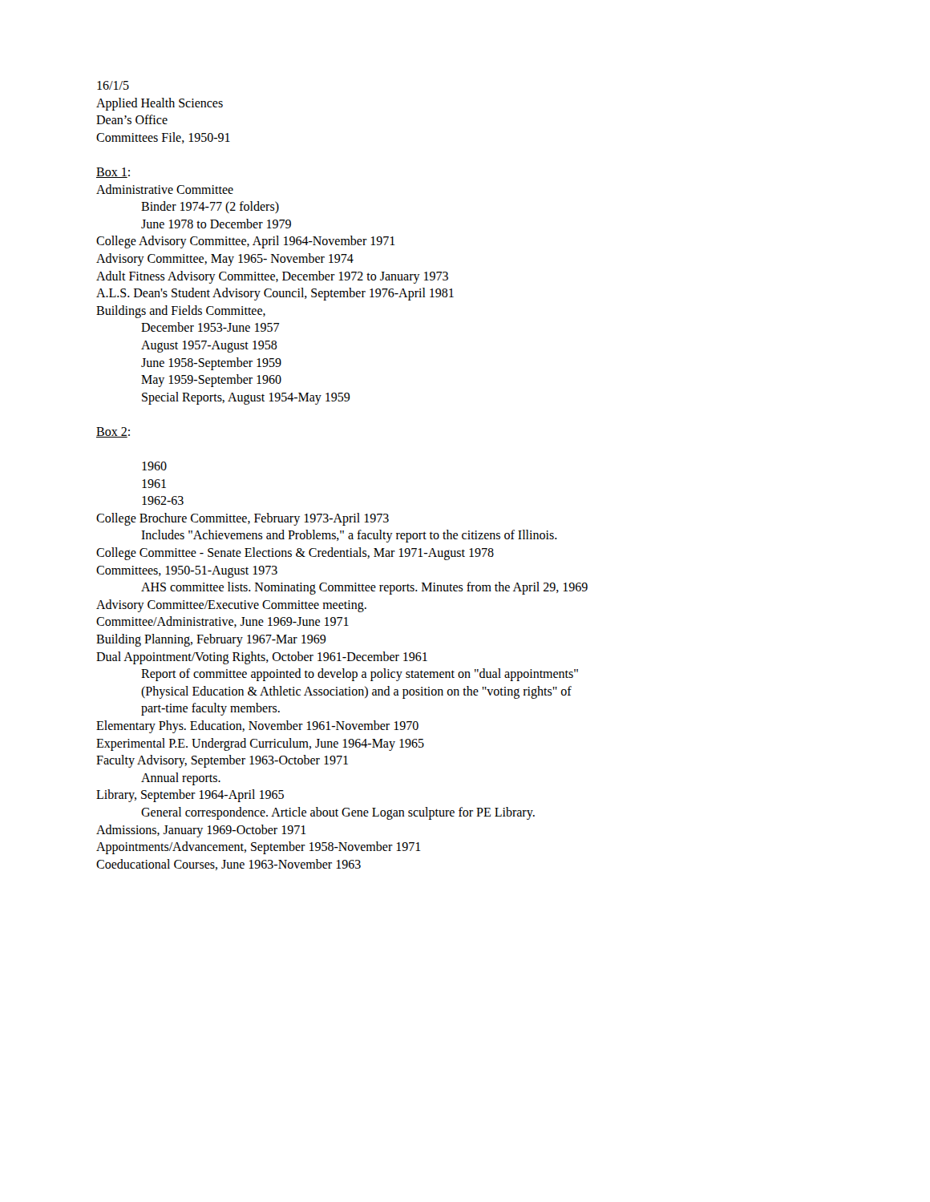16/1/5
Applied Health Sciences
Dean’s Office
Committees File, 1950-91
Box 1:
Administrative Committee
Binder 1974-77 (2 folders)
June 1978 to December 1979
College Advisory Committee, April 1964-November 1971
Advisory Committee, May 1965- November 1974
Adult Fitness Advisory Committee, December 1972 to January 1973
A.L.S. Dean's Student Advisory Council, September 1976-April 1981
Buildings and Fields Committee,
December 1953-June 1957
August 1957-August 1958
June 1958-September 1959
May 1959-September 1960
Special Reports, August 1954-May 1959
Box 2:
1960
1961
1962-63
College Brochure Committee, February 1973-April 1973
Includes "Achievemens and Problems," a faculty report to the citizens of Illinois.
College Committee - Senate Elections & Credentials, Mar 1971-August 1978
Committees, 1950-51-August 1973
AHS committee lists. Nominating Committee reports. Minutes from the April 29, 1969
Advisory Committee/Executive Committee meeting.
Committee/Administrative, June 1969-June 1971
Building Planning, February 1967-Mar 1969
Dual Appointment/Voting Rights, October 1961-December 1961
Report of committee appointed to develop a policy statement on "dual appointments"
(Physical Education & Athletic Association) and a position on the "voting rights" of
part-time faculty members.
Elementary Phys. Education, November 1961-November 1970
Experimental P.E. Undergrad Curriculum, June 1964-May 1965
Faculty Advisory, September 1963-October 1971
Annual reports.
Library, September 1964-April 1965
General correspondence. Article about Gene Logan sculpture for PE Library.
Admissions, January 1969-October 1971
Appointments/Advancement, September 1958-November 1971
Coeducational Courses, June 1963-November 1963